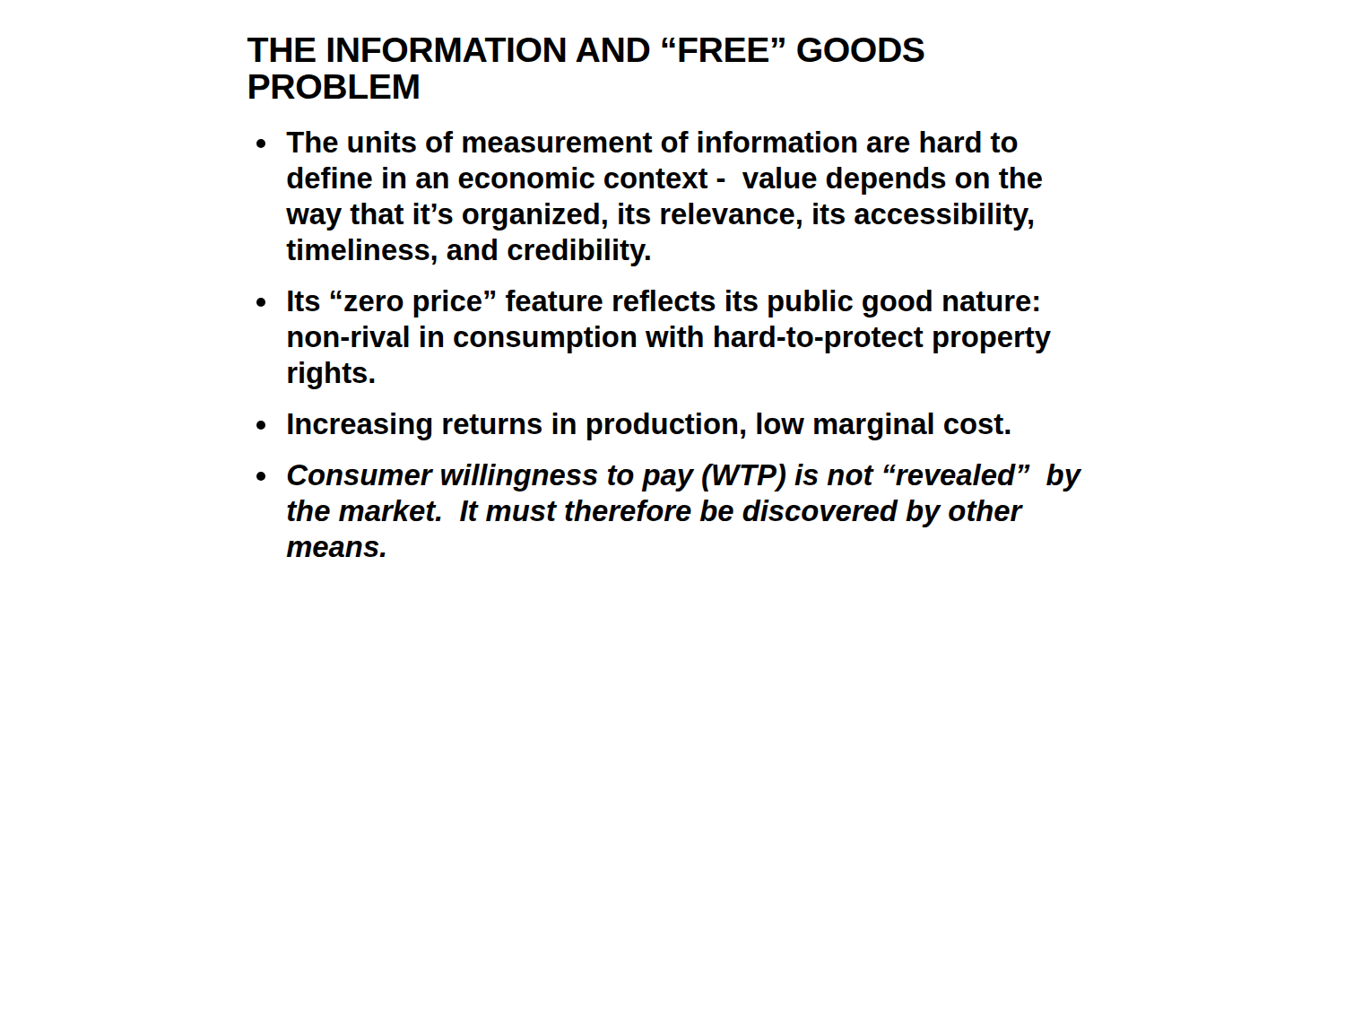THE INFORMATION AND “FREE” GOODS PROBLEM
The units of measurement of information are hard to define in an economic context - value depends on the way that it’s organized, its relevance, its accessibility, timeliness, and credibility.
Its “zero price” feature reflects its public good nature: non-rival in consumption with hard-to-protect property rights.
Increasing returns in production, low marginal cost.
Consumer willingness to pay (WTP) is not “revealed” by the market. It must therefore be discovered by other means.